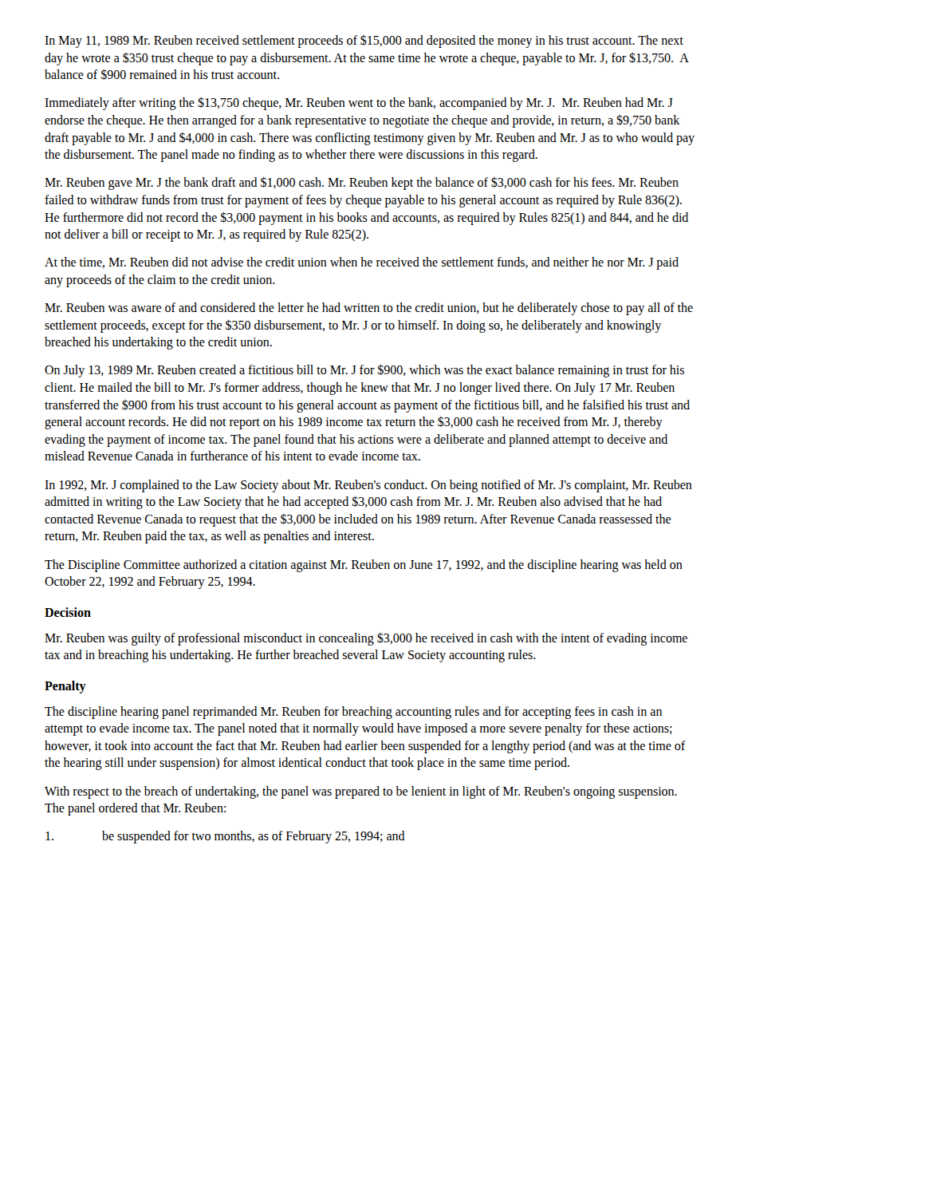In May 11, 1989 Mr. Reuben received settlement proceeds of $15,000 and deposited the money in his trust account. The next day he wrote a $350 trust cheque to pay a disbursement. At the same time he wrote a cheque, payable to Mr. J, for $13,750. A balance of $900 remained in his trust account.
Immediately after writing the $13,750 cheque, Mr. Reuben went to the bank, accompanied by Mr. J. Mr. Reuben had Mr. J endorse the cheque. He then arranged for a bank representative to negotiate the cheque and provide, in return, a $9,750 bank draft payable to Mr. J and $4,000 in cash. There was conflicting testimony given by Mr. Reuben and Mr. J as to who would pay the disbursement. The panel made no finding as to whether there were discussions in this regard.
Mr. Reuben gave Mr. J the bank draft and $1,000 cash. Mr. Reuben kept the balance of $3,000 cash for his fees. Mr. Reuben failed to withdraw funds from trust for payment of fees by cheque payable to his general account as required by Rule 836(2). He furthermore did not record the $3,000 payment in his books and accounts, as required by Rules 825(1) and 844, and he did not deliver a bill or receipt to Mr. J, as required by Rule 825(2).
At the time, Mr. Reuben did not advise the credit union when he received the settlement funds, and neither he nor Mr. J paid any proceeds of the claim to the credit union.
Mr. Reuben was aware of and considered the letter he had written to the credit union, but he deliberately chose to pay all of the settlement proceeds, except for the $350 disbursement, to Mr. J or to himself. In doing so, he deliberately and knowingly breached his undertaking to the credit union.
On July 13, 1989 Mr. Reuben created a fictitious bill to Mr. J for $900, which was the exact balance remaining in trust for his client. He mailed the bill to Mr. J's former address, though he knew that Mr. J no longer lived there. On July 17 Mr. Reuben transferred the $900 from his trust account to his general account as payment of the fictitious bill, and he falsified his trust and general account records. He did not report on his 1989 income tax return the $3,000 cash he received from Mr. J, thereby evading the payment of income tax. The panel found that his actions were a deliberate and planned attempt to deceive and mislead Revenue Canada in furtherance of his intent to evade income tax.
In 1992, Mr. J complained to the Law Society about Mr. Reuben's conduct. On being notified of Mr. J's complaint, Mr. Reuben admitted in writing to the Law Society that he had accepted $3,000 cash from Mr. J. Mr. Reuben also advised that he had contacted Revenue Canada to request that the $3,000 be included on his 1989 return. After Revenue Canada reassessed the return, Mr. Reuben paid the tax, as well as penalties and interest.
The Discipline Committee authorized a citation against Mr. Reuben on June 17, 1992, and the discipline hearing was held on October 22, 1992 and February 25, 1994.
Decision
Mr. Reuben was guilty of professional misconduct in concealing $3,000 he received in cash with the intent of evading income tax and in breaching his undertaking. He further breached several Law Society accounting rules.
Penalty
The discipline hearing panel reprimanded Mr. Reuben for breaching accounting rules and for accepting fees in cash in an attempt to evade income tax. The panel noted that it normally would have imposed a more severe penalty for these actions; however, it took into account the fact that Mr. Reuben had earlier been suspended for a lengthy period (and was at the time of the hearing still under suspension) for almost identical conduct that took place in the same time period.
With respect to the breach of undertaking, the panel was prepared to be lenient in light of Mr. Reuben's ongoing suspension. The panel ordered that Mr. Reuben:
1. be suspended for two months, as of February 25, 1994; and